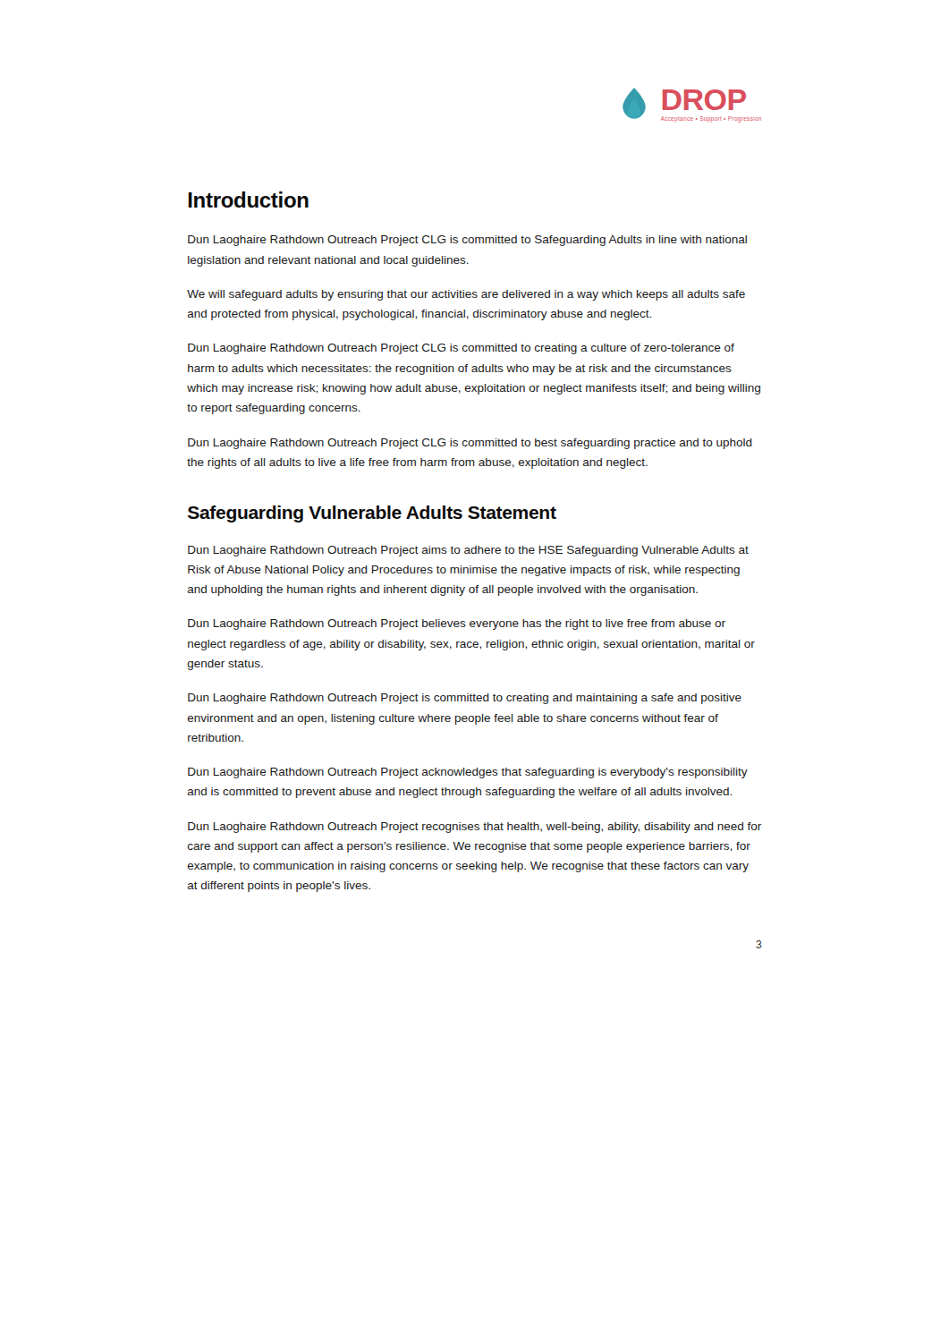DROP Acceptance • Support • Progression
Introduction
Dun Laoghaire Rathdown Outreach Project CLG is committed to Safeguarding Adults in line with national legislation and relevant national and local guidelines.
We will safeguard adults by ensuring that our activities are delivered in a way which keeps all adults safe and protected from physical, psychological, financial, discriminatory abuse and neglect.
Dun Laoghaire Rathdown Outreach Project CLG is committed to creating a culture of zero-tolerance of harm to adults which necessitates: the recognition of adults who may be at risk and the circumstances which may increase risk; knowing how adult abuse, exploitation or neglect manifests itself; and being willing to report safeguarding concerns.
Dun Laoghaire Rathdown Outreach Project CLG is committed to best safeguarding practice and to uphold the rights of all adults to live a life free from harm from abuse, exploitation and neglect.
Safeguarding Vulnerable Adults Statement
Dun Laoghaire Rathdown Outreach Project aims to adhere to the HSE Safeguarding Vulnerable Adults at Risk of Abuse National Policy and Procedures to minimise the negative impacts of risk, while respecting and upholding the human rights and inherent dignity of all people involved with the organisation.
Dun Laoghaire Rathdown Outreach Project believes everyone has the right to live free from abuse or neglect regardless of age, ability or disability, sex, race, religion, ethnic origin, sexual orientation, marital or gender status.
Dun Laoghaire Rathdown Outreach Project is committed to creating and maintaining a safe and positive environment and an open, listening culture where people feel able to share concerns without fear of retribution.
Dun Laoghaire Rathdown Outreach Project acknowledges that safeguarding is everybody's responsibility and is committed to prevent abuse and neglect through safeguarding the welfare of all adults involved.
Dun Laoghaire Rathdown Outreach Project recognises that health, well-being, ability, disability and need for care and support can affect a person's resilience. We recognise that some people experience barriers, for example, to communication in raising concerns or seeking help. We recognise that these factors can vary at different points in people's lives.
3